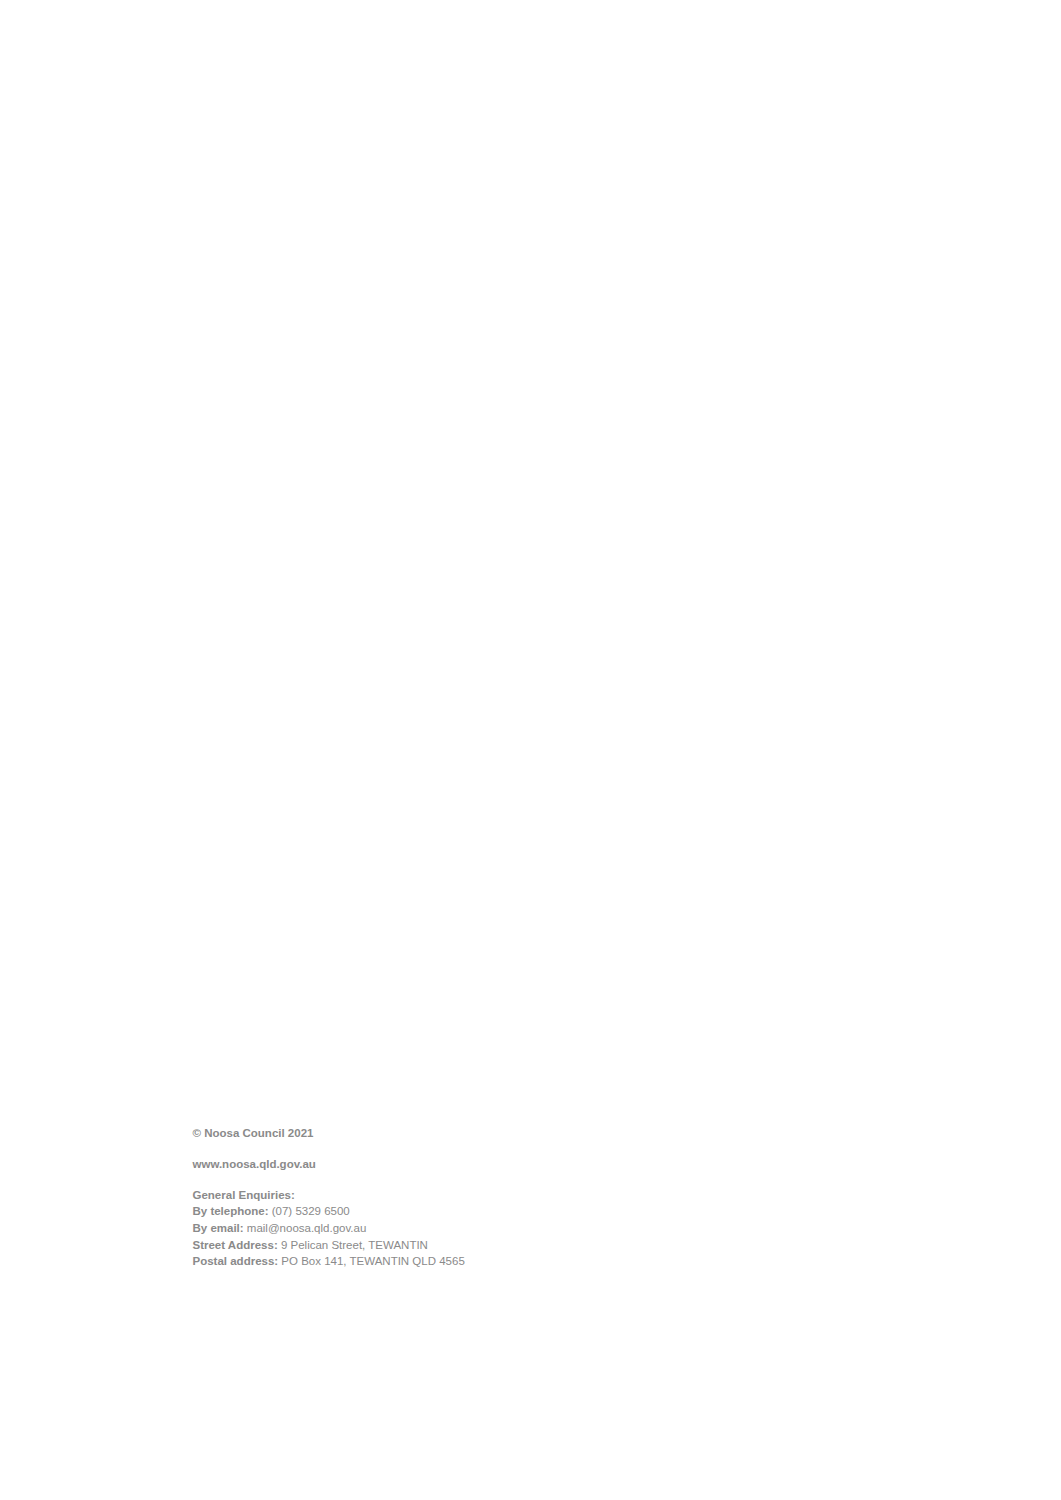© Noosa Council 2021
www.noosa.qld.gov.au
General Enquiries:
By telephone: (07) 5329 6500
By email: mail@noosa.qld.gov.au
Street Address: 9 Pelican Street, TEWANTIN
Postal address: PO Box 141, TEWANTIN QLD 4565